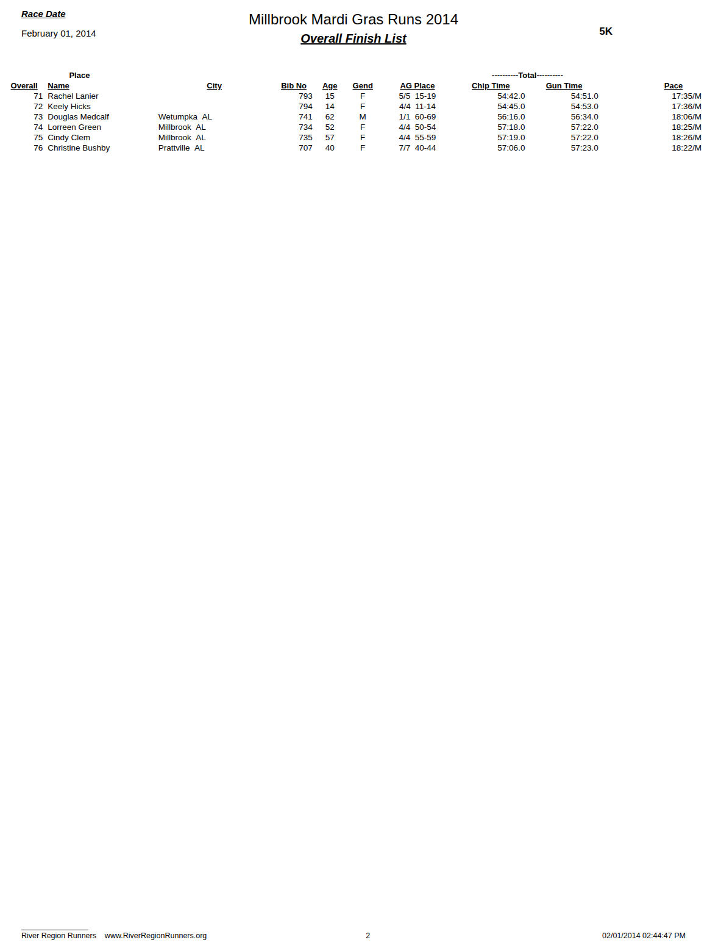Race Date
February 01, 2014
Millbrook Mardi Gras Runs 2014
Overall Finish List
5K
| Place | | | | | | ----------Total---------- | | |
| --- | --- | --- | --- | --- | --- | --- | --- | --- |
| Overall | Name | City | Bib No | Age | Gend | AG Place | Chip Time | Gun Time | | Pace |
| 71 | Rachel Lanier | | 793 | 15 | F | 5/5 15-19 | 54:42.0 | 54:51.0 | | 17:35/M |
| 72 | Keely Hicks | | 794 | 14 | F | 4/4 11-14 | 54:45.0 | 54:53.0 | | 17:36/M |
| 73 | Douglas Medcalf | Wetumpka AL | 741 | 62 | M | 1/1 60-69 | 56:16.0 | 56:34.0 | | 18:06/M |
| 74 | Lorreen Green | Millbrook AL | 734 | 52 | F | 4/4 50-54 | 57:18.0 | 57:22.0 | | 18:25/M |
| 75 | Cindy Clem | Millbrook AL | 735 | 57 | F | 4/4 55-59 | 57:19.0 | 57:22.0 | | 18:26/M |
| 76 | Christine Bushby | Prattville AL | 707 | 40 | F | 7/7 40-44 | 57:06.0 | 57:23.0 | | 18:22/M |
River Region Runners www.RiverRegionRunners.org
2
02/01/2014 02:44:47 PM